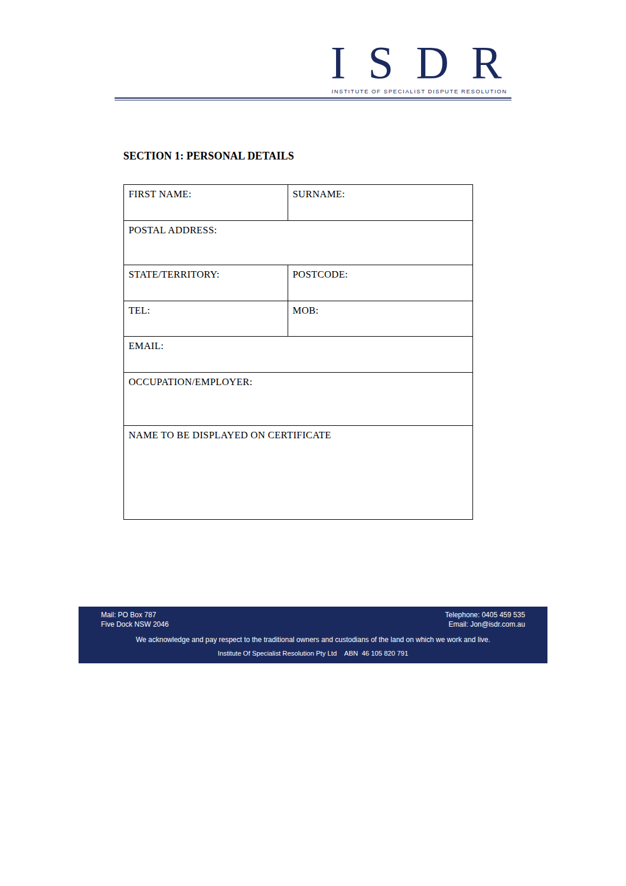I S D R
INSTITUTE OF SPECIALIST DISPUTE RESOLUTION
SECTION 1: PERSONAL DETAILS
| FIRST NAME: | SURNAME: |
| POSTAL ADDRESS: |
| STATE/TERRITORY: | POSTCODE: |
| TEL: | MOB: |
| EMAIL: |
| OCCUPATION/EMPLOYER: |
| NAME TO BE DISPLAYED ON CERTIFICATE |
Mail: PO Box 787
Five Dock NSW 2046
Telephone: 0405 459 535
Email: Jon@isdr.com.au
We acknowledge and pay respect to the traditional owners and custodians of the land on which we work and live.
Institute Of Specialist Resolution Pty Ltd ABN 46 105 820 791